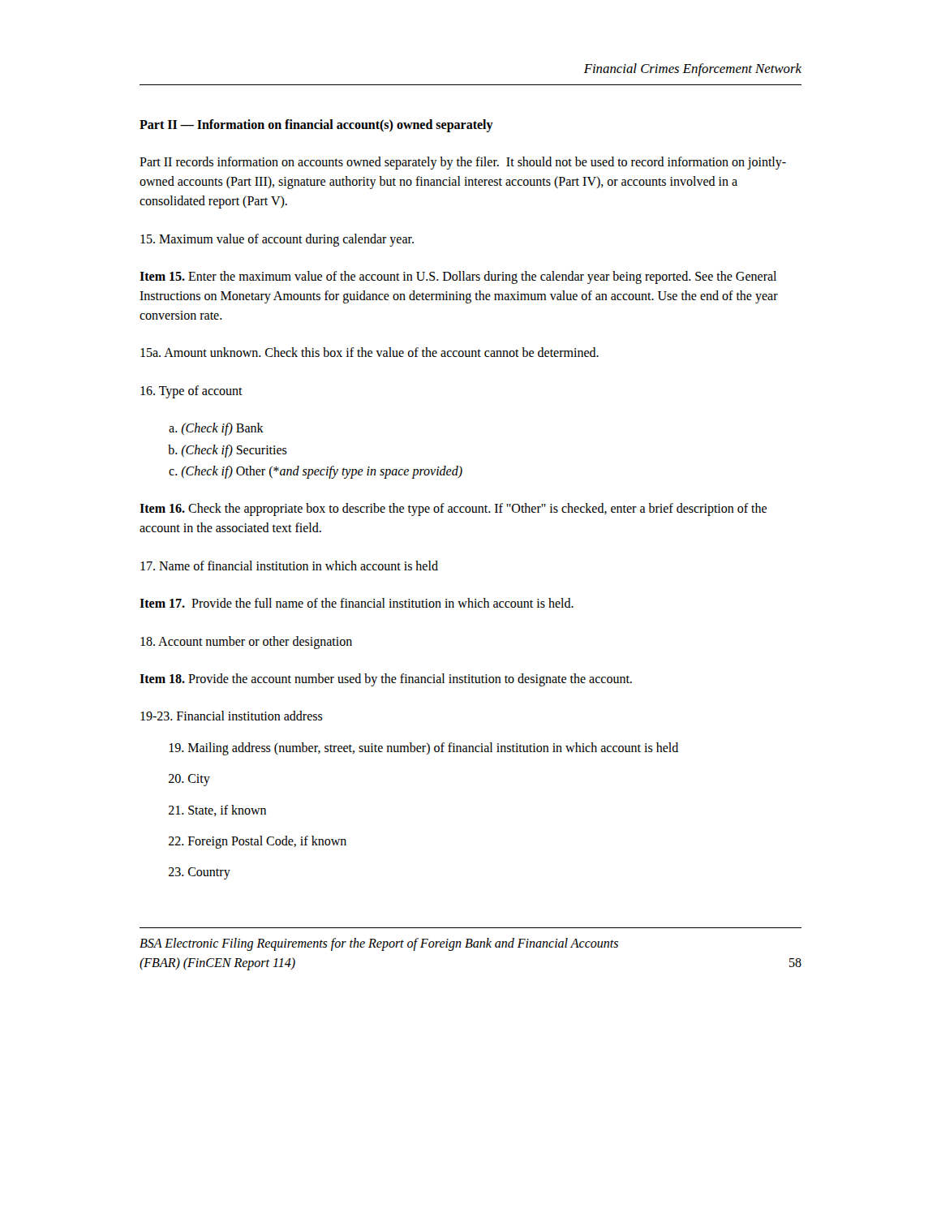Financial Crimes Enforcement Network
Part II — Information on financial account(s) owned separately
Part II records information on accounts owned separately by the filer. It should not be used to record information on jointly-owned accounts (Part III), signature authority but no financial interest accounts (Part IV), or accounts involved in a consolidated report (Part V).
15. Maximum value of account during calendar year.
Item 15. Enter the maximum value of the account in U.S. Dollars during the calendar year being reported. See the General Instructions on Monetary Amounts for guidance on determining the maximum value of an account. Use the end of the year conversion rate.
15a. Amount unknown. Check this box if the value of the account cannot be determined.
16. Type of account
(Check if) Bank
(Check if) Securities
(Check if) Other (*and specify type in space provided)
Item 16. Check the appropriate box to describe the type of account. If "Other" is checked, enter a brief description of the account in the associated text field.
17. Name of financial institution in which account is held
Item 17. Provide the full name of the financial institution in which account is held.
18. Account number or other designation
Item 18. Provide the account number used by the financial institution to designate the account.
19-23. Financial institution address
19. Mailing address (number, street, suite number) of financial institution in which account is held
20. City
21. State, if known
22. Foreign Postal Code, if known
23. Country
BSA Electronic Filing Requirements for the Report of Foreign Bank and Financial Accounts
(FBAR) (FinCEN Report 114)58